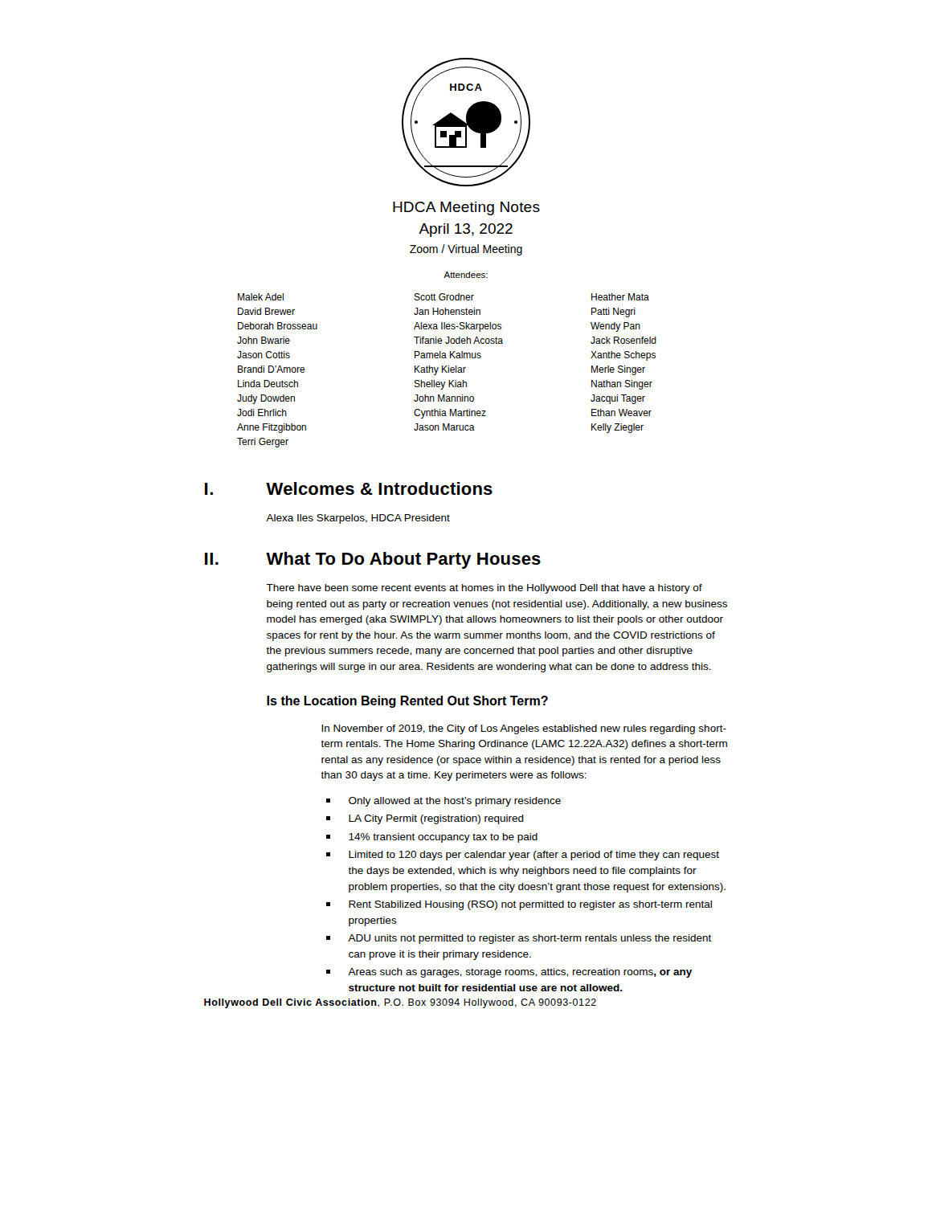HDCA
HDCA Meeting Notes
April 13, 2022
Zoom / Virtual Meeting
Attendees:
Malek Adel
David Brewer
Deborah Brosseau
John Bwarie
Jason Cottis
Brandi D’Amore
Linda Deutsch
Judy Dowden
Jodi Ehrlich
Anne Fitzgibbon
Terri Gerger
Scott Grodner
Jan Hohenstein
Alexa Iles-Skarpelos
Tifanie Jodeh Acosta
Pamela Kalmus
Kathy Kielar
Shelley Kiah
John Mannino
Cynthia Martinez
Jason Maruca
Heather Mata
Patti Negri
Wendy Pan
Jack Rosenfeld
Xanthe Scheps
Merle Singer
Nathan Singer
Jacqui Tager
Ethan Weaver
Kelly Ziegler
I.
Welcomes & Introductions
Alexa Iles Skarpelos, HDCA President
II.
What To Do About Party Houses
There have been some recent events at homes in the Hollywood Dell that have a history of being rented out as party or recreation venues (not residential use). Additionally, a new business model has emerged (aka SWIMPLY) that allows homeowners to list their pools or other outdoor spaces for rent by the hour. As the warm summer months loom, and the COVID restrictions of the previous summers recede, many are concerned that pool parties and other disruptive gatherings will surge in our area. Residents are wondering what can be done to address this.
Is the Location Being Rented Out Short Term?
In November of 2019, the City of Los Angeles established new rules regarding short-term rentals. The Home Sharing Ordinance (LAMC 12.22A.A32) defines a short-term rental as any residence (or space within a residence) that is rented for a period less than 30 days at a time. Key perimeters were as follows:
Only allowed at the host’s primary residence
LA City Permit (registration) required
14% transient occupancy tax to be paid
Limited to 120 days per calendar year (after a period of time they can request the days be extended, which is why neighbors need to file complaints for problem properties, so that the city doesn’t grant those request for extensions).
Rent Stabilized Housing (RSO) not permitted to register as short-term rental properties
ADU units not permitted to register as short-term rentals unless the resident can prove it is their primary residence.
Areas such as garages, storage rooms, attics, recreation rooms, or any structure not built for residential use are not allowed.
Hollywood Dell Civic Association, P.O. Box 93094 Hollywood, CA 90093-0122